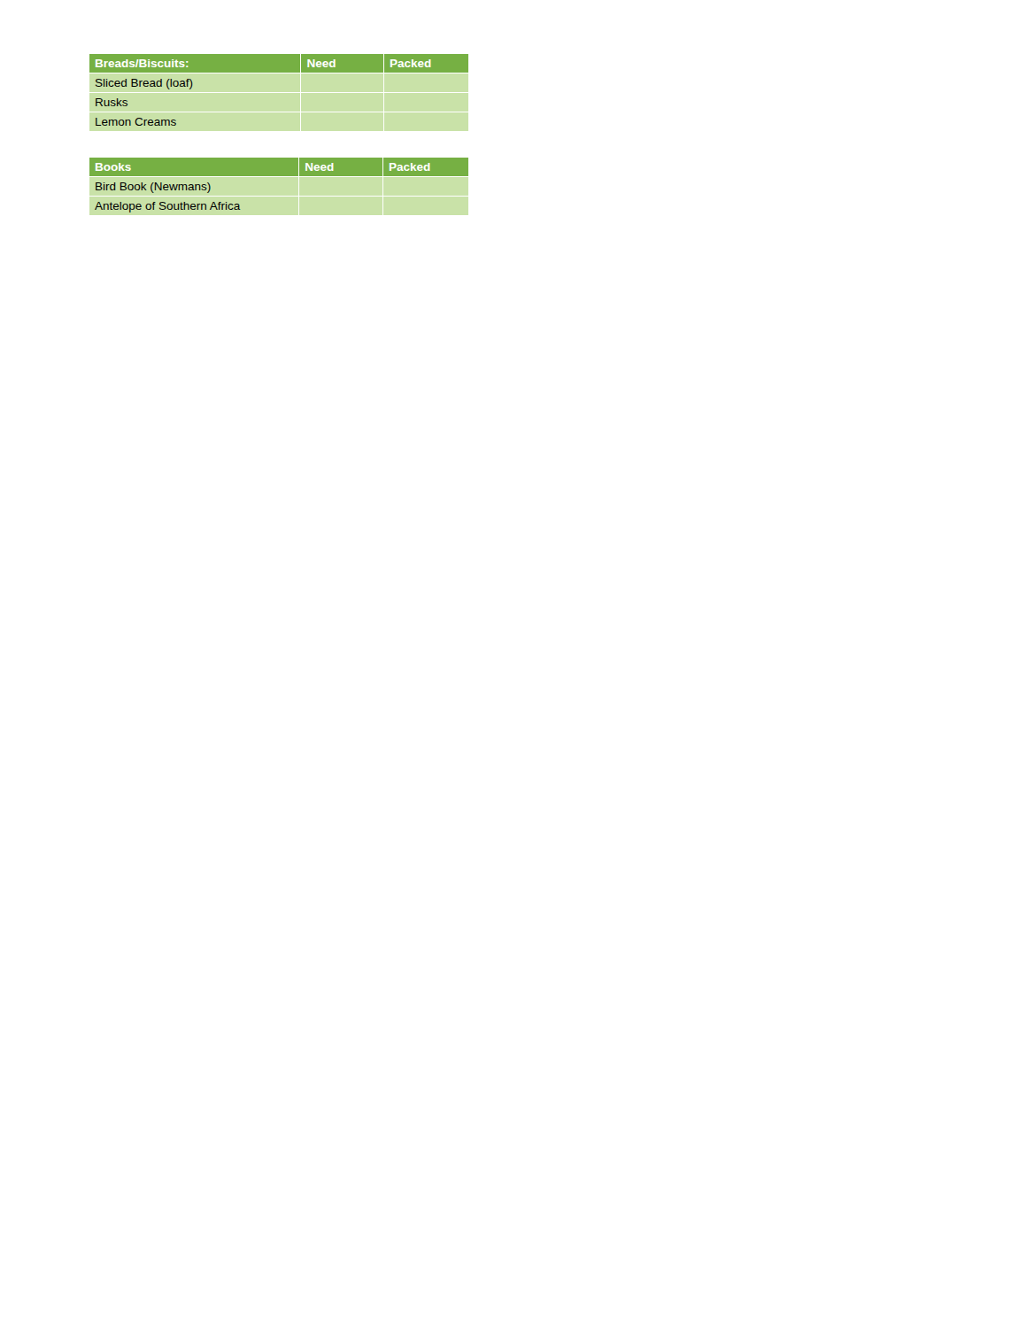| Breads/Biscuits: | Need | Packed |
| --- | --- | --- |
| Sliced Bread (loaf) | | |
| Rusks | | |
| Lemon Creams | | |
| Books | Need | Packed |
| --- | --- | --- |
| Bird Book (Newmans) | | |
| Antelope of Southern Africa | | |